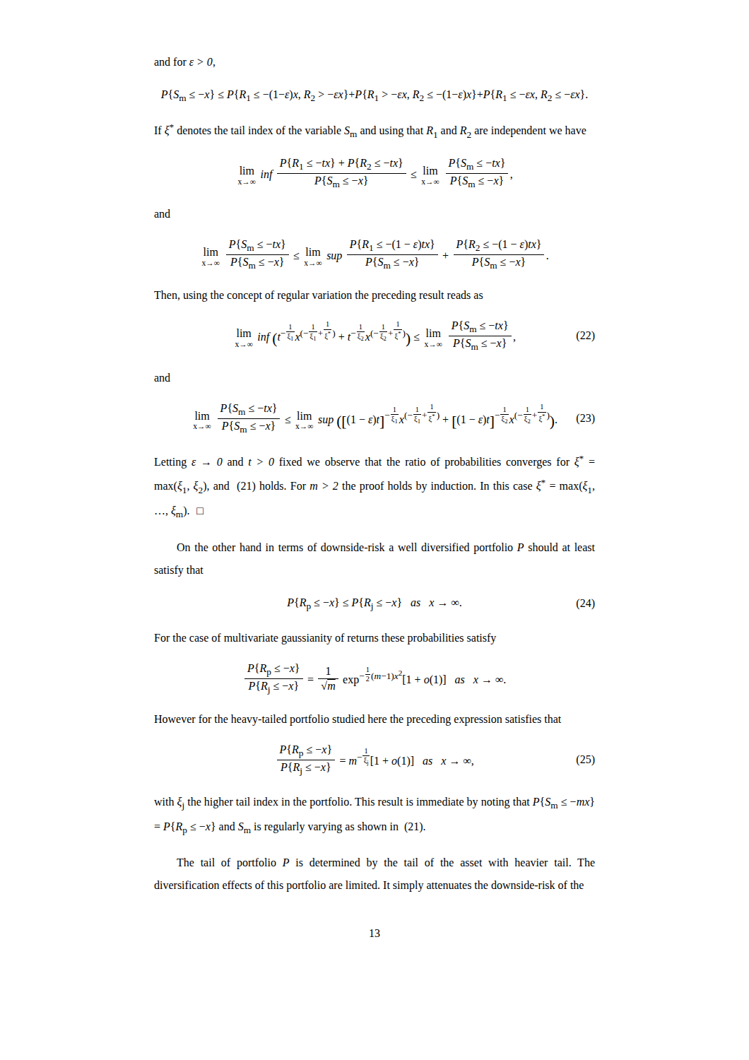and for ε > 0,
P{Sm ≤ −x} ≤ P{R1 ≤ −(1−ε)x, R2 > −εx}+P{R1 > −εx, R2 ≤ −(1−ε)x}+P{R1 ≤ −εx, R2 ≤ −εx}.
If ξ* denotes the tail index of the variable Sm and using that R1 and R2 are independent we have
lim x→∞ inf P{R1 ≤ −tx} + P{R2 ≤ −tx} P{Sm ≤ −x} ≤ lim x→∞ P{Sm ≤ −tx} P{Sm ≤ −x} ,
and
lim x→∞ P{Sm ≤ −tx} P{Sm ≤ −x} ≤ lim x→∞ sup P{R1 ≤ −(1 − ε)tx} P{Sm ≤ −x} + P{R2 ≤ −(1 − ε)tx} P{Sm ≤ −x} .
Then, using the concept of regular variation the preceding result reads as
lim x→∞ inf (t−1 ξ1x(−1 ξ1+1 ξ*) + t−1 ξ2x(−1 ξ2+1 ξ*)) ≤ lim x→∞ P{Sm ≤ −tx} P{Sm ≤ −x} ,
(22)
and
lim x→∞ P{Sm ≤ −tx} P{Sm ≤ −x} ≤ lim x→∞ sup ([(1 − ε)t]−1 ξ1x(−1 ξ1+1 ξ*) + [(1 − ε)t]−1 ξ2x(−1 ξ2+1 ξ*)).
(23)
Letting ε → 0 and t > 0 fixed we observe that the ratio of probabilities converges for ξ* = max(ξ1, ξ2), and (21) holds. For m > 2 the proof holds by induction. In this case ξ* = max(ξ1, …, ξm). □
On the other hand in terms of downside-risk a well diversified portfolio P should at least satisfy that
P{Rp ≤ −x} ≤ P{Rj ≤ −x} as x → ∞.
(24)
For the case of multivariate gaussianity of returns these probabilities satisfy
P{Rp ≤ −x} P{Rj ≤ −x} = 1 √m exp−12(m−1)x2[1 + o(1)] as x → ∞.
However for the heavy-tailed portfolio studied here the preceding expression satisfies that
P{Rp ≤ −x} P{Rj ≤ −x} = m−1 ξj[1 + o(1)] as x → ∞,
(25)
with ξj the higher tail index in the portfolio. This result is immediate by noting that P{Sm ≤ −mx} = P{Rp ≤ −x} and Sm is regularly varying as shown in (21).
The tail of portfolio P is determined by the tail of the asset with heavier tail. The diversification effects of this portfolio are limited. It simply attenuates the downside-risk of the
13